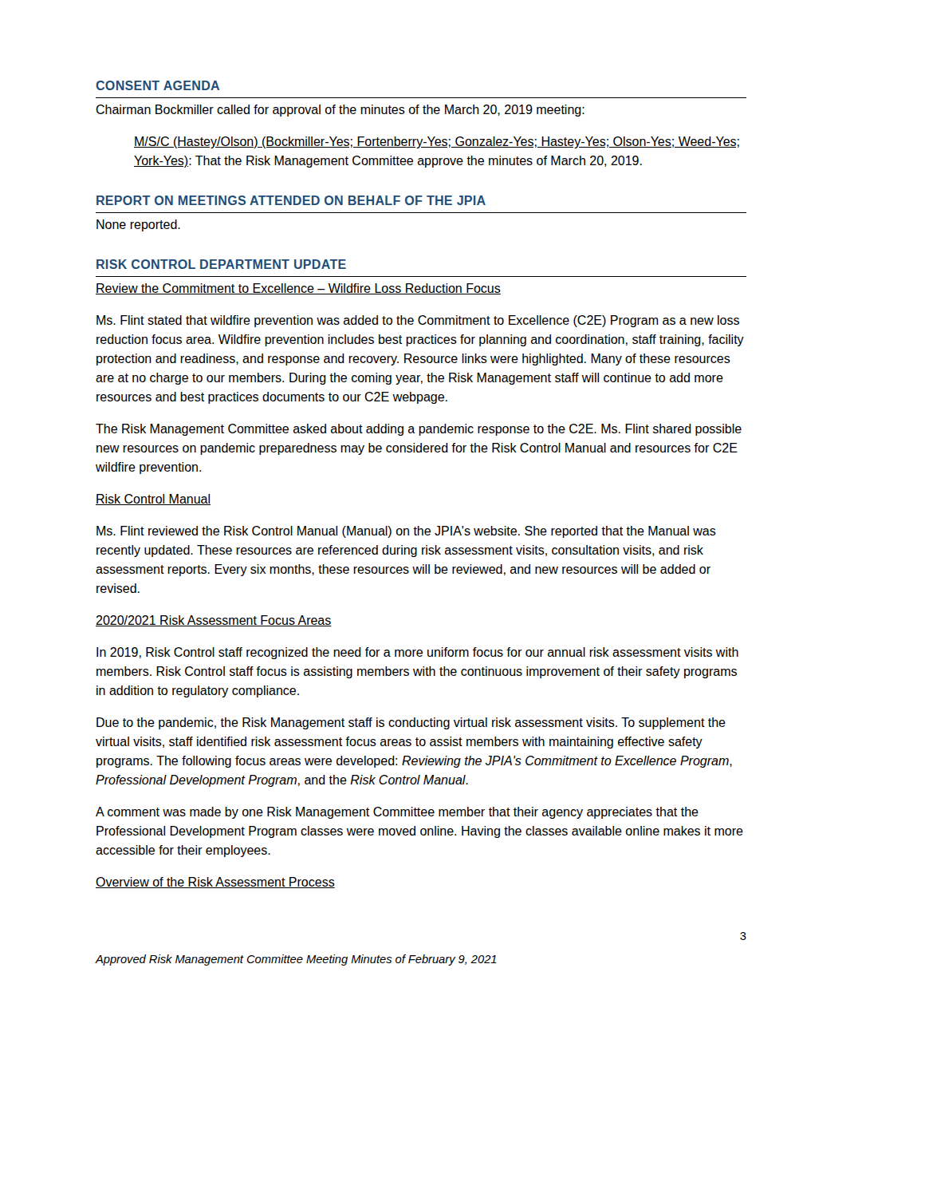Consent Agenda
Chairman Bockmiller called for approval of the minutes of the March 20, 2019 meeting:
M/S/C (Hastey/Olson) (Bockmiller-Yes; Fortenberry-Yes; Gonzalez-Yes; Hastey-Yes; Olson-Yes; Weed-Yes; York-Yes): That the Risk Management Committee approve the minutes of March 20, 2019.
Report on Meetings Attended on Behalf of the JPIA
None reported.
Risk Control Department Update
Review the Commitment to Excellence – Wildfire Loss Reduction Focus
Ms. Flint stated that wildfire prevention was added to the Commitment to Excellence (C2E) Program as a new loss reduction focus area. Wildfire prevention includes best practices for planning and coordination, staff training, facility protection and readiness, and response and recovery. Resource links were highlighted. Many of these resources are at no charge to our members. During the coming year, the Risk Management staff will continue to add more resources and best practices documents to our C2E webpage.
The Risk Management Committee asked about adding a pandemic response to the C2E. Ms. Flint shared possible new resources on pandemic preparedness may be considered for the Risk Control Manual and resources for C2E wildfire prevention.
Risk Control Manual
Ms. Flint reviewed the Risk Control Manual (Manual) on the JPIA's website. She reported that the Manual was recently updated. These resources are referenced during risk assessment visits, consultation visits, and risk assessment reports. Every six months, these resources will be reviewed, and new resources will be added or revised.
2020/2021 Risk Assessment Focus Areas
In 2019, Risk Control staff recognized the need for a more uniform focus for our annual risk assessment visits with members. Risk Control staff focus is assisting members with the continuous improvement of their safety programs in addition to regulatory compliance.
Due to the pandemic, the Risk Management staff is conducting virtual risk assessment visits. To supplement the virtual visits, staff identified risk assessment focus areas to assist members with maintaining effective safety programs. The following focus areas were developed: Reviewing the JPIA's Commitment to Excellence Program, Professional Development Program, and the Risk Control Manual.
A comment was made by one Risk Management Committee member that their agency appreciates that the Professional Development Program classes were moved online. Having the classes available online makes it more accessible for their employees.
Overview of the Risk Assessment Process
3
Approved Risk Management Committee Meeting Minutes of February 9, 2021